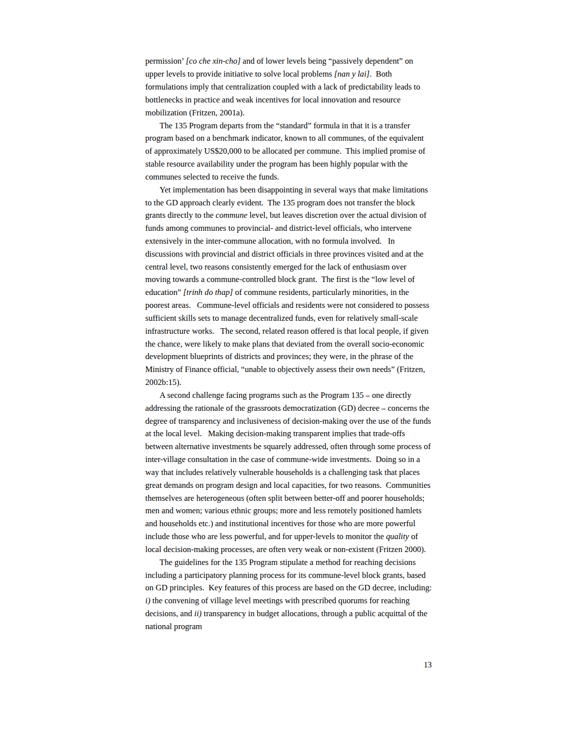permission’ [co che xin-cho] and of lower levels being “passively dependent” on upper levels to provide initiative to solve local problems [nan y lai]. Both formulations imply that centralization coupled with a lack of predictability leads to bottlenecks in practice and weak incentives for local innovation and resource mobilization (Fritzen, 2001a).
The 135 Program departs from the “standard” formula in that it is a transfer program based on a benchmark indicator, known to all communes, of the equivalent of approximately US$20,000 to be allocated per commune. This implied promise of stable resource availability under the program has been highly popular with the communes selected to receive the funds.
Yet implementation has been disappointing in several ways that make limitations to the GD approach clearly evident. The 135 program does not transfer the block grants directly to the commune level, but leaves discretion over the actual division of funds among communes to provincial- and district-level officials, who intervene extensively in the inter-commune allocation, with no formula involved. In discussions with provincial and district officials in three provinces visited and at the central level, two reasons consistently emerged for the lack of enthusiasm over moving towards a commune-controlled block grant. The first is the “low level of education” [trinh do thap] of commune residents, particularly minorities, in the poorest areas. Commune-level officials and residents were not considered to possess sufficient skills sets to manage decentralized funds, even for relatively small-scale infrastructure works. The second, related reason offered is that local people, if given the chance, were likely to make plans that deviated from the overall socio-economic development blueprints of districts and provinces; they were, in the phrase of the Ministry of Finance official, “unable to objectively assess their own needs” (Fritzen, 2002b:15).
A second challenge facing programs such as the Program 135 – one directly addressing the rationale of the grassroots democratization (GD) decree – concerns the degree of transparency and inclusiveness of decision-making over the use of the funds at the local level. Making decision-making transparent implies that trade-offs between alternative investments be squarely addressed, often through some process of inter-village consultation in the case of commune-wide investments. Doing so in a way that includes relatively vulnerable households is a challenging task that places great demands on program design and local capacities, for two reasons. Communities themselves are heterogeneous (often split between better-off and poorer households; men and women; various ethnic groups; more and less remotely positioned hamlets and households etc.) and institutional incentives for those who are more powerful include those who are less powerful, and for upper-levels to monitor the quality of local decision-making processes, are often very weak or non-existent (Fritzen 2000).
The guidelines for the 135 Program stipulate a method for reaching decisions including a participatory planning process for its commune-level block grants, based on GD principles. Key features of this process are based on the GD decree, including: i) the convening of village level meetings with prescribed quorums for reaching decisions, and ii) transparency in budget allocations, through a public acquittal of the national program
13